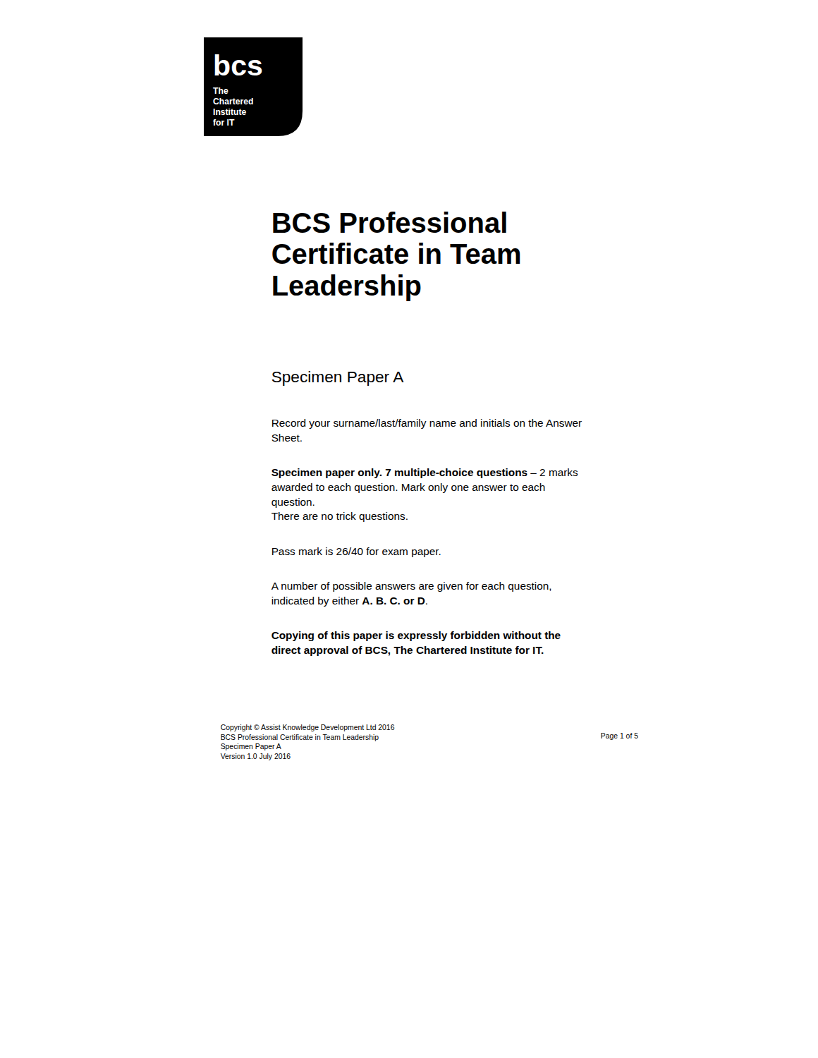bcs The Chartered Institute for IT
BCS Professional Certificate in Team Leadership
Specimen Paper A
Record your surname/last/family name and initials on the Answer Sheet.
Specimen paper only. 7 multiple-choice questions – 2 marks awarded to each question. Mark only one answer to each question.
There are no trick questions.
Pass mark is 26/40 for exam paper.
A number of possible answers are given for each question, indicated by either A. B. C. or D.
Copying of this paper is expressly forbidden without the direct approval of BCS, The Chartered Institute for IT.
Copyright © Assist Knowledge Development Ltd 2016
BCS Professional Certificate in Team Leadership
Specimen Paper A
Version 1.0 July 2016
Page 1 of 5